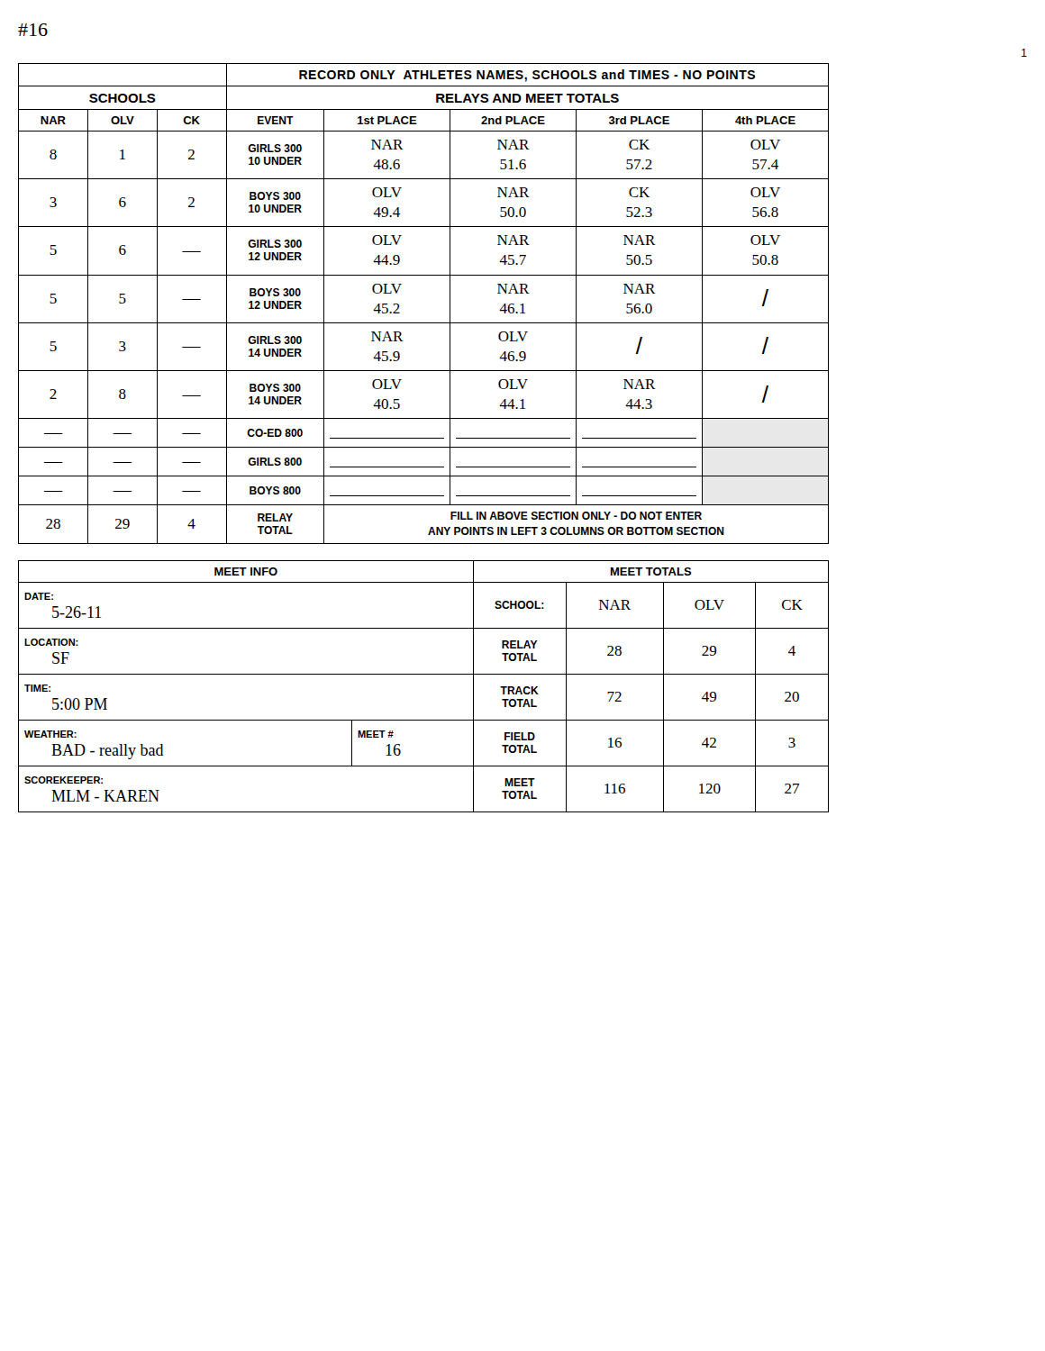#16
1
| | RECORD ONLY ATHLETES NAMES, SCHOOLS and TIMES - NO POINTS |
| SCHOOLS | RELAYS AND MEET TOTALS |
| NAR | OLV | CK | EVENT | 1st PLACE | 2nd PLACE | 3rd PLACE | 4th PLACE |
| 8 | 1 | 2 | GIRLS 300 10 UNDER | NAR 48.6 | NAR 51.6 | CK 57.2 | OLV 57.4 |
| 3 | 6 | 2 | BOYS 300 10 UNDER | OLV 49.4 | NAR 50.0 | CK 52.3 | OLV 56.8 |
| 5 | 6 | — | GIRLS 300 12 UNDER | OLV 44.9 | NAR 45.7 | NAR 50.5 | OLV 50.8 |
| 5 | 5 | — | BOYS 300 12 UNDER | OLV 45.2 | NAR 46.1 | NAR 56.0 | / |
| 5 | 3 | — | GIRLS 300 14 UNDER | NAR 45.9 | OLV 46.9 | / | / |
| 2 | 8 | — | BOYS 300 14 UNDER | OLV 40.5 | OLV 44.1 | NAR 44.3 | / |
| — | — | — | CO-ED 800 | | | | |
| — | — | — | GIRLS 800 | | | | |
| — | — | — | BOYS 800 | | | | |
| 28 | 29 | 4 | RELAY TOTAL | FILL IN ABOVE SECTION ONLY - DO NOT ENTER ANY POINTS IN LEFT 3 COLUMNS OR BOTTOM SECTION |
| MEET INFO | MEET TOTALS |
| DATE: 5-26-11 | SCHOOL: | NAR | OLV | CK |
| LOCATION: SF | RELAY TOTAL | 28 | 29 | 4 |
| TIME: 5:00 PM | TRACK TOTAL | 72 | 49 | 20 |
| WEATHER: BAD - really bad | MEET # 16 | FIELD TOTAL | 16 | 42 | 3 |
| SCOREKEEPER: MLM - KAREN | MEET TOTAL | 116 | 120 | 27 |